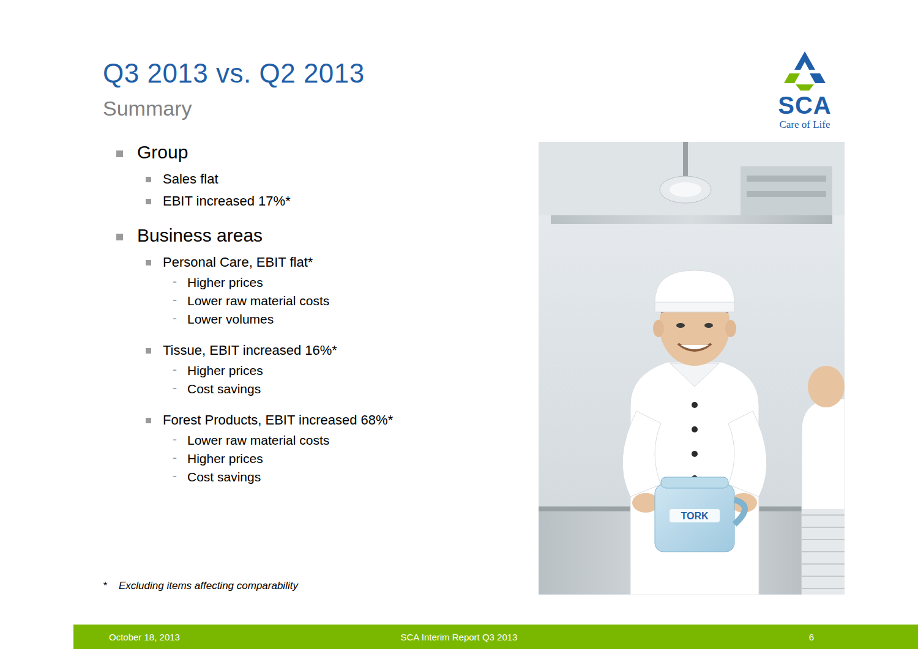SCA
Care of Life
Q3 2013 vs. Q2 2013
Summary
Group
Sales flat
EBIT increased 17%*
Business areas
Personal Care, EBIT flat*
Higher prices
Lower raw material costs
Lower volumes
Tissue, EBIT increased 16%*
Higher prices
Cost savings
Forest Products, EBIT increased 68%*
Lower raw material costs
Higher prices
Cost savings
*Excluding items affecting comparability
TORK
October 18, 2013
SCA Interim Report Q3 2013
6